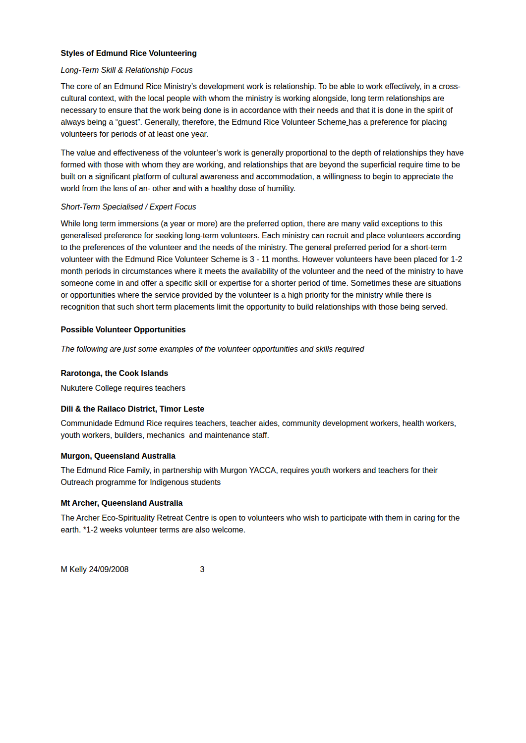Styles of Edmund Rice Volunteering
Long-Term Skill & Relationship Focus
The core of an Edmund Rice Ministry’s development work is relationship. To be able to work effectively, in a cross-cultural context, with the local people with whom the ministry is working alongside, long term relationships are necessary to ensure that the work being done is in accordance with their needs and that it is done in the spirit of always being a “guest”. Generally, therefore, the Edmund Rice Volunteer Scheme has a preference for placing volunteers for periods of at least one year.
The value and effectiveness of the volunteer’s work is generally proportional to the depth of relationships they have formed with those with whom they are working, and relationships that are beyond the superficial require time to be built on a significant platform of cultural awareness and accommodation, a willingness to begin to appreciate the world from the lens of an- other and with a healthy dose of humility.
Short-Term Specialised / Expert Focus
While long term immersions (a year or more) are the preferred option, there are many valid exceptions to this generalised preference for seeking long-term volunteers. Each ministry can recruit and place volunteers according to the preferences of the volunteer and the needs of the ministry. The general preferred period for a short-term volunteer with the Edmund Rice Volunteer Scheme is 3 - 11 months. However volunteers have been placed for 1-2 month periods in circumstances where it meets the availability of the volunteer and the need of the ministry to have someone come in and offer a specific skill or expertise for a shorter period of time. Sometimes these are situations or opportunities where the service provided by the volunteer is a high priority for the ministry while there is recognition that such short term placements limit the opportunity to build relationships with those being served.
Possible Volunteer Opportunities
The following are just some examples of the volunteer opportunities and skills required
Rarotonga, the Cook Islands
Nukutere College requires teachers
Dili & the Railaco District, Timor Leste
Communidade Edmund Rice requires teachers, teacher aides, community development workers, health workers, youth workers, builders, mechanics and maintenance staff.
Murgon, Queensland Australia
The Edmund Rice Family, in partnership with Murgon YACCA, requires youth workers and teachers for their Outreach programme for Indigenous students
Mt Archer, Queensland Australia
The Archer Eco-Spirituality Retreat Centre is open to volunteers who wish to participate with them in caring for the earth. *1-2 weeks volunteer terms are also welcome.
M Kelly 24/09/2008 3